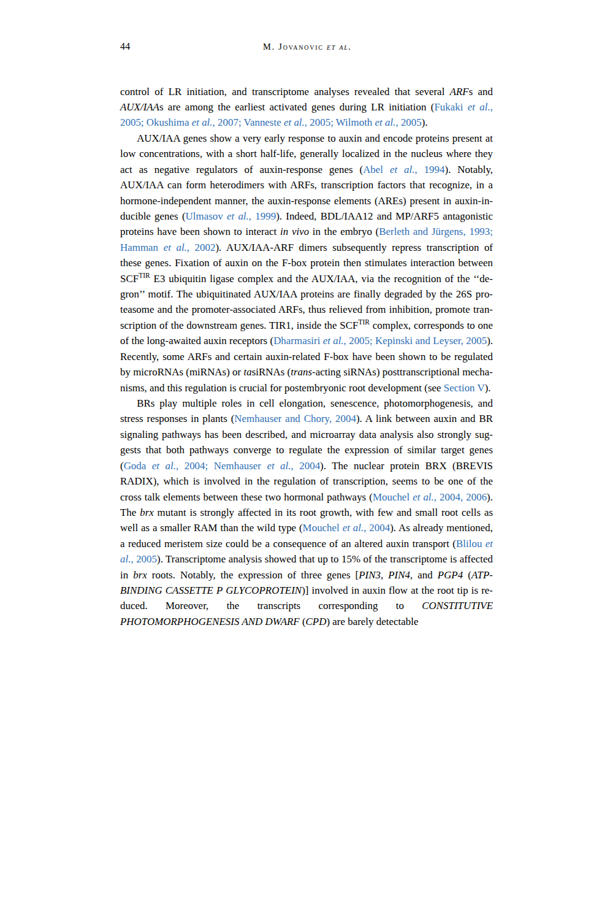44 M. Jovanovic et al.
control of LR initiation, and transcriptome analyses revealed that several ARFs and AUX/IAAs are among the earliest activated genes during LR initiation (Fukaki et al., 2005; Okushima et al., 2007; Vanneste et al., 2005; Wilmoth et al., 2005).
AUX/IAA genes show a very early response to auxin and encode proteins present at low concentrations, with a short half-life, generally localized in the nucleus where they act as negative regulators of auxin-response genes (Abel et al., 1994). Notably, AUX/IAA can form heterodimers with ARFs, transcription factors that recognize, in a hormone-independent manner, the auxin-response elements (AREs) present in auxin-inducible genes (Ulmasov et al., 1999). Indeed, BDL/IAA12 and MP/ARF5 antagonistic proteins have been shown to interact in vivo in the embryo (Berleth and Jürgens, 1993; Hamman et al., 2002). AUX/IAA-ARF dimers subsequently repress transcription of these genes. Fixation of auxin on the F-box protein then stimulates interaction between SCFTIR E3 ubiquitin ligase complex and the AUX/IAA, via the recognition of the ‘‘degron’’ motif. The ubiquitinated AUX/IAA proteins are finally degraded by the 26S proteasome and the promoter-associated ARFs, thus relieved from inhibition, promote transcription of the downstream genes. TIR1, inside the SCFTIR complex, corresponds to one of the long-awaited auxin receptors (Dharmasiri et al., 2005; Kepinski and Leyser, 2005). Recently, some ARFs and certain auxin-related F-box have been shown to be regulated by microRNAs (miRNAs) or tasiRNAs (trans-acting siRNAs) posttranscriptional mechanisms, and this regulation is crucial for postembryonic root development (see Section V).
BRs play multiple roles in cell elongation, senescence, photomorphogenesis, and stress responses in plants (Nemhauser and Chory, 2004). A link between auxin and BR signaling pathways has been described, and microarray data analysis also strongly suggests that both pathways converge to regulate the expression of similar target genes (Goda et al., 2004; Nemhauser et al., 2004). The nuclear protein BRX (BREVIS RADIX), which is involved in the regulation of transcription, seems to be one of the cross talk elements between these two hormonal pathways (Mouchel et al., 2004, 2006). The brx mutant is strongly affected in its root growth, with few and small root cells as well as a smaller RAM than the wild type (Mouchel et al., 2004). As already mentioned, a reduced meristem size could be a consequence of an altered auxin transport (Blilou et al., 2005). Transcriptome analysis showed that up to 15% of the transcriptome is affected in brx roots. Notably, the expression of three genes [PIN3, PIN4, and PGP4 (ATP-BINDING CASSETTE P GLYCOPROTEIN)] involved in auxin flow at the root tip is reduced. Moreover, the transcripts corresponding to CONSTITUTIVE PHOTOMORPHOGENESIS AND DWARF (CPD) are barely detectable